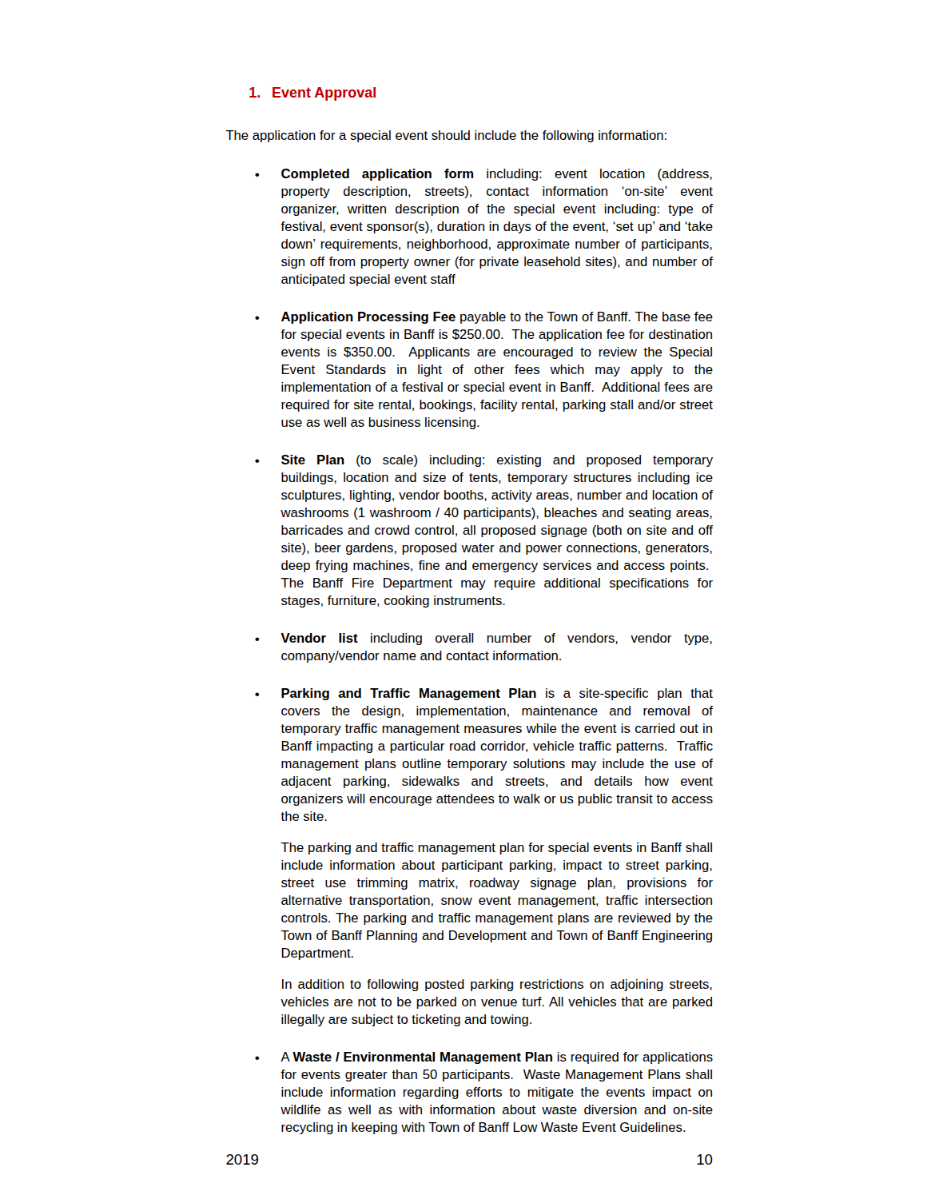1. Event Approval
The application for a special event should include the following information:
Completed application form including: event location (address, property description, streets), contact information ‘on-site’ event organizer, written description of the special event including: type of festival, event sponsor(s), duration in days of the event, ‘set up’ and ‘take down’ requirements, neighborhood, approximate number of participants, sign off from property owner (for private leasehold sites), and number of anticipated special event staff
Application Processing Fee payable to the Town of Banff. The base fee for special events in Banff is $250.00. The application fee for destination events is $350.00. Applicants are encouraged to review the Special Event Standards in light of other fees which may apply to the implementation of a festival or special event in Banff. Additional fees are required for site rental, bookings, facility rental, parking stall and/or street use as well as business licensing.
Site Plan (to scale) including: existing and proposed temporary buildings, location and size of tents, temporary structures including ice sculptures, lighting, vendor booths, activity areas, number and location of washrooms (1 washroom / 40 participants), bleaches and seating areas, barricades and crowd control, all proposed signage (both on site and off site), beer gardens, proposed water and power connections, generators, deep frying machines, fine and emergency services and access points. The Banff Fire Department may require additional specifications for stages, furniture, cooking instruments.
Vendor list including overall number of vendors, vendor type, company/vendor name and contact information.
Parking and Traffic Management Plan is a site-specific plan that covers the design, implementation, maintenance and removal of temporary traffic management measures while the event is carried out in Banff impacting a particular road corridor, vehicle traffic patterns. Traffic management plans outline temporary solutions may include the use of adjacent parking, sidewalks and streets, and details how event organizers will encourage attendees to walk or us public transit to access the site.
The parking and traffic management plan for special events in Banff shall include information about participant parking, impact to street parking, street use trimming matrix, roadway signage plan, provisions for alternative transportation, snow event management, traffic intersection controls. The parking and traffic management plans are reviewed by the Town of Banff Planning and Development and Town of Banff Engineering Department.
In addition to following posted parking restrictions on adjoining streets, vehicles are not to be parked on venue turf. All vehicles that are parked illegally are subject to ticketing and towing.
A Waste / Environmental Management Plan is required for applications for events greater than 50 participants. Waste Management Plans shall include information regarding efforts to mitigate the events impact on wildlife as well as with information about waste diversion and on-site recycling in keeping with Town of Banff Low Waste Event Guidelines.
2019 10